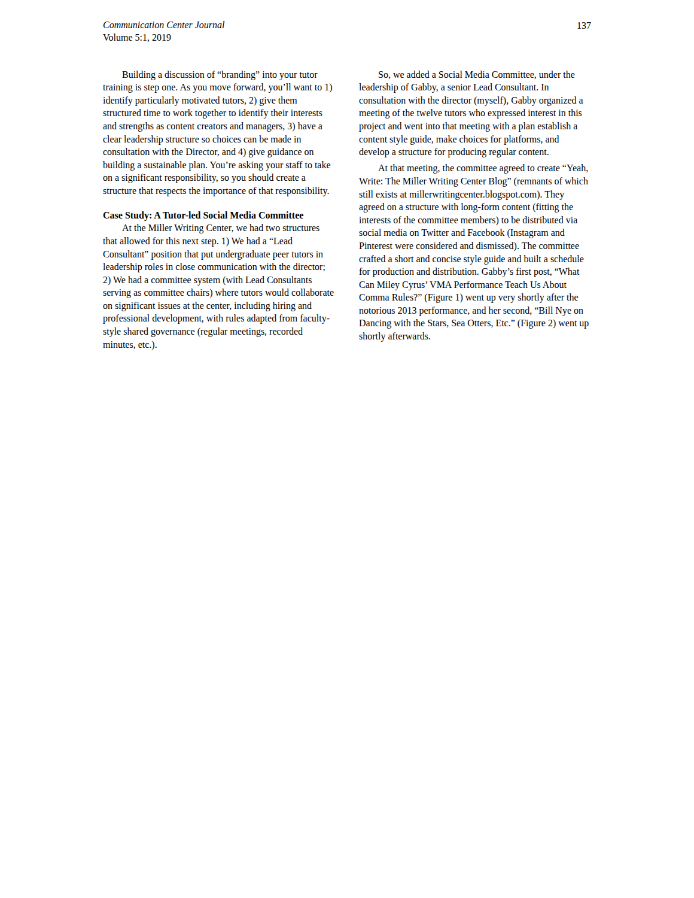Communication Center Journal
Volume 5:1, 2019
137
Building a discussion of “branding” into your tutor training is step one. As you move forward, you’ll want to 1) identify particularly motivated tutors, 2) give them structured time to work together to identify their interests and strengths as content creators and managers, 3) have a clear leadership structure so choices can be made in consultation with the Director, and 4) give guidance on building a sustainable plan. You’re asking your staff to take on a significant responsibility, so you should create a structure that respects the importance of that responsibility.
Case Study: A Tutor-led Social Media Committee
At the Miller Writing Center, we had two structures that allowed for this next step. 1) We had a “Lead Consultant” position that put undergraduate peer tutors in leadership roles in close communication with the director; 2) We had a committee system (with Lead Consultants serving as committee chairs) where tutors would collaborate on significant issues at the center, including hiring and professional development, with rules adapted from faculty-style shared governance (regular meetings, recorded minutes, etc.).
So, we added a Social Media Committee, under the leadership of Gabby, a senior Lead Consultant. In consultation with the director (myself), Gabby organized a meeting of the twelve tutors who expressed interest in this project and went into that meeting with a plan establish a content style guide, make choices for platforms, and develop a structure for producing regular content.
At that meeting, the committee agreed to create “Yeah, Write: The Miller Writing Center Blog” (remnants of which still exists at millerwritingcenter.blogspot.com). They agreed on a structure with long-form content (fitting the interests of the committee members) to be distributed via social media on Twitter and Facebook (Instagram and Pinterest were considered and dismissed). The committee crafted a short and concise style guide and built a schedule for production and distribution. Gabby’s first post, “What Can Miley Cyrus’ VMA Performance Teach Us About Comma Rules?” (Figure 1) went up very shortly after the notorious 2013 performance, and her second, “Bill Nye on Dancing with the Stars, Sea Otters, Etc.” (Figure 2) went up shortly afterwards.